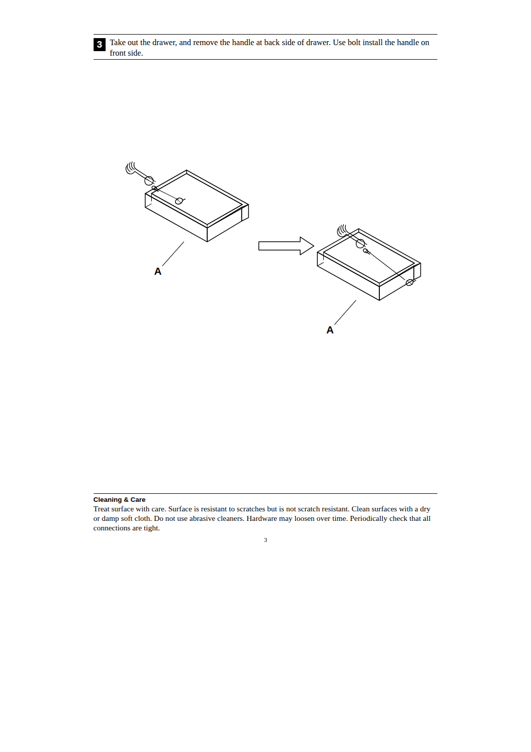3
Take out the drawer, and remove the handle at back side of drawer. Use bolt install the handle on front side.
A A
Cleaning & Care
Treat surface with care. Surface is resistant to scratches but is not scratch resistant. Clean surfaces with a dry or damp soft cloth. Do not use abrasive cleaners. Hardware may loosen over time. Periodically check that all connections are tight.
3